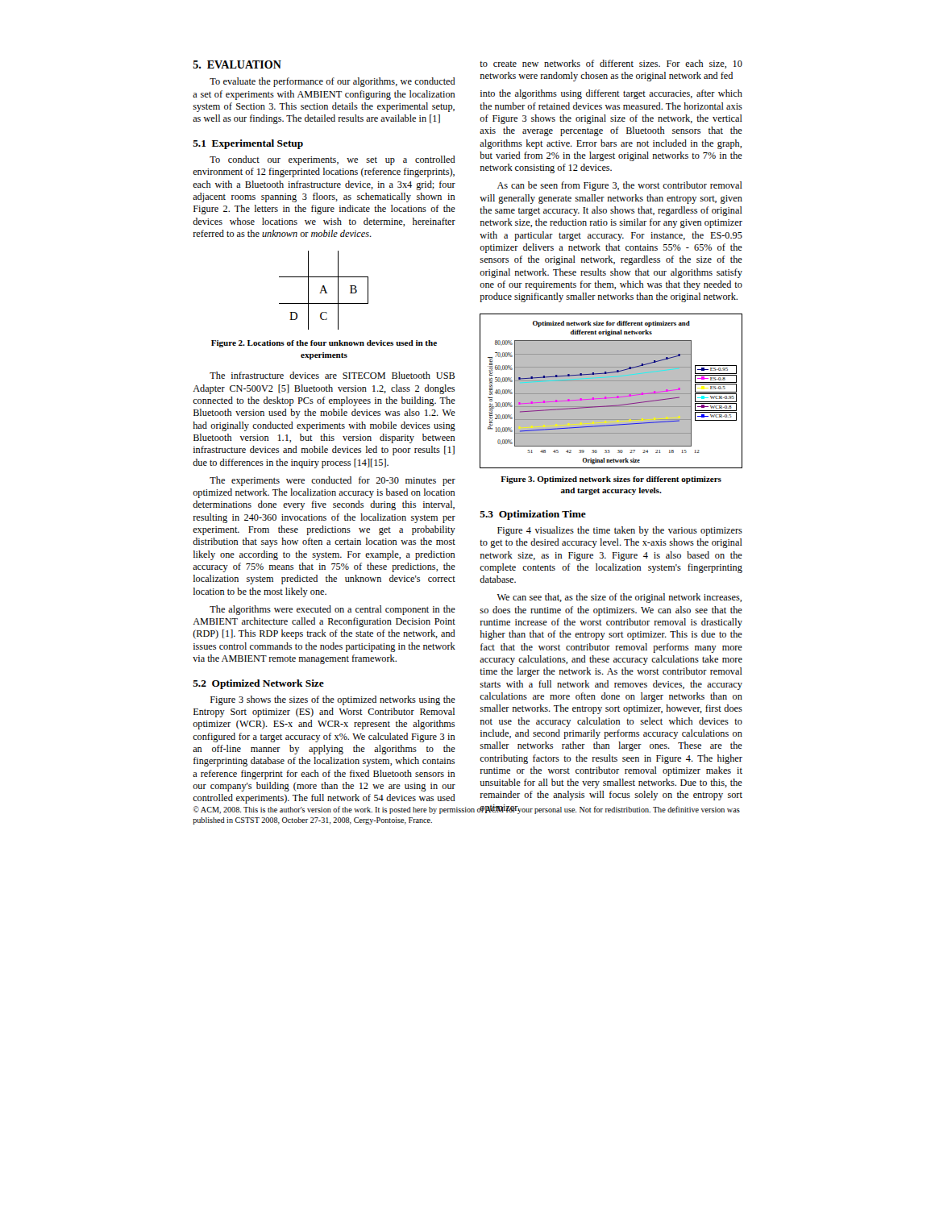5. EVALUATION
To evaluate the performance of our algorithms, we conducted a set of experiments with AMBIENT configuring the localization system of Section 3. This section details the experimental setup, as well as our findings. The detailed results are available in [1]
5.1 Experimental Setup
To conduct our experiments, we set up a controlled environment of 12 fingerprinted locations (reference fingerprints), each with a Bluetooth infrastructure device, in a 3x4 grid; four adjacent rooms spanning 3 floors, as schematically shown in Figure 2. The letters in the figure indicate the locations of the devices whose locations we wish to determine, hereinafter referred to as the unknown or mobile devices.
| | A | B |
| D | C | |
Figure 2. Locations of the four unknown devices used in the experiments
The infrastructure devices are SITECOM Bluetooth USB Adapter CN-500V2 [5] Bluetooth version 1.2, class 2 dongles connected to the desktop PCs of employees in the building. The Bluetooth version used by the mobile devices was also 1.2. We had originally conducted experiments with mobile devices using Bluetooth version 1.1, but this version disparity between infrastructure devices and mobile devices led to poor results [1] due to differences in the inquiry process [14][15].
The experiments were conducted for 20-30 minutes per optimized network. The localization accuracy is based on location determinations done every five seconds during this interval, resulting in 240-360 invocations of the localization system per experiment. From these predictions we get a probability distribution that says how often a certain location was the most likely one according to the system. For example, a prediction accuracy of 75% means that in 75% of these predictions, the localization system predicted the unknown device's correct location to be the most likely one.
The algorithms were executed on a central component in the AMBIENT architecture called a Reconfiguration Decision Point (RDP) [1]. This RDP keeps track of the state of the network, and issues control commands to the nodes participating in the network via the AMBIENT remote management framework.
5.2 Optimized Network Size
Figure 3 shows the sizes of the optimized networks using the Entropy Sort optimizer (ES) and Worst Contributor Removal optimizer (WCR). ES-x and WCR-x represent the algorithms configured for a target accuracy of x%. We calculated Figure 3 in an off-line manner by applying the algorithms to the fingerprinting database of the localization system, which contains a reference fingerprint for each of the fixed Bluetooth sensors in our company's building (more than the 12 we are using in our controlled experiments). The full network of 54 devices was used to create new networks of different sizes. For each size, 10 networks were randomly chosen as the original network and fed
into the algorithms using different target accuracies, after which the number of retained devices was measured. The horizontal axis of Figure 3 shows the original size of the network, the vertical axis the average percentage of Bluetooth sensors that the algorithms kept active. Error bars are not included in the graph, but varied from 2% in the largest original networks to 7% in the network consisting of 12 devices.
As can be seen from Figure 3, the worst contributor removal will generally generate smaller networks than entropy sort, given the same target accuracy. It also shows that, regardless of original network size, the reduction ratio is similar for any given optimizer with a particular target accuracy. For instance, the ES-0.95 optimizer delivers a network that contains 55% - 65% of the sensors of the original network, regardless of the size of the original network. These results show that our algorithms satisfy one of our requirements for them, which was that they needed to produce significantly smaller networks than the original network.
Optimized network size for different optimizers and
different original networks
Percentage of sensors retained
80,00% 70,00% 60,00% 50,00% 40,00% 30,00% 20,00% 10,00% 0,00%
ES-0.95
ES-0.8
ES-0.5
WCR-0.95
WCR-0.8
WCR-0.5
5148454239363330272421181512
Original network size
Figure 3. Optimized network sizes for different optimizers
and target accuracy levels.
5.3 Optimization Time
Figure 4 visualizes the time taken by the various optimizers to get to the desired accuracy level. The x-axis shows the original network size, as in Figure 3. Figure 4 is also based on the complete contents of the localization system's fingerprinting database.
We can see that, as the size of the original network increases, so does the runtime of the optimizers. We can also see that the runtime increase of the worst contributor removal is drastically higher than that of the entropy sort optimizer. This is due to the fact that the worst contributor removal performs many more accuracy calculations, and these accuracy calculations take more time the larger the network is. As the worst contributor removal starts with a full network and removes devices, the accuracy calculations are more often done on larger networks than on smaller networks. The entropy sort optimizer, however, first does not use the accuracy calculation to select which devices to include, and second primarily performs accuracy calculations on smaller networks rather than larger ones. These are the contributing factors to the results seen in Figure 4. The higher runtime or the worst contributor removal optimizer makes it unsuitable for all but the very smallest networks. Due to this, the remainder of the analysis will focus solely on the entropy sort optimizer.
© ACM, 2008. This is the author's version of the work. It is posted here by permission of ACM for your personal use. Not for redistribution. The definitive version was published in CSTST 2008, October 27-31, 2008, Cergy-Pontoise, France.